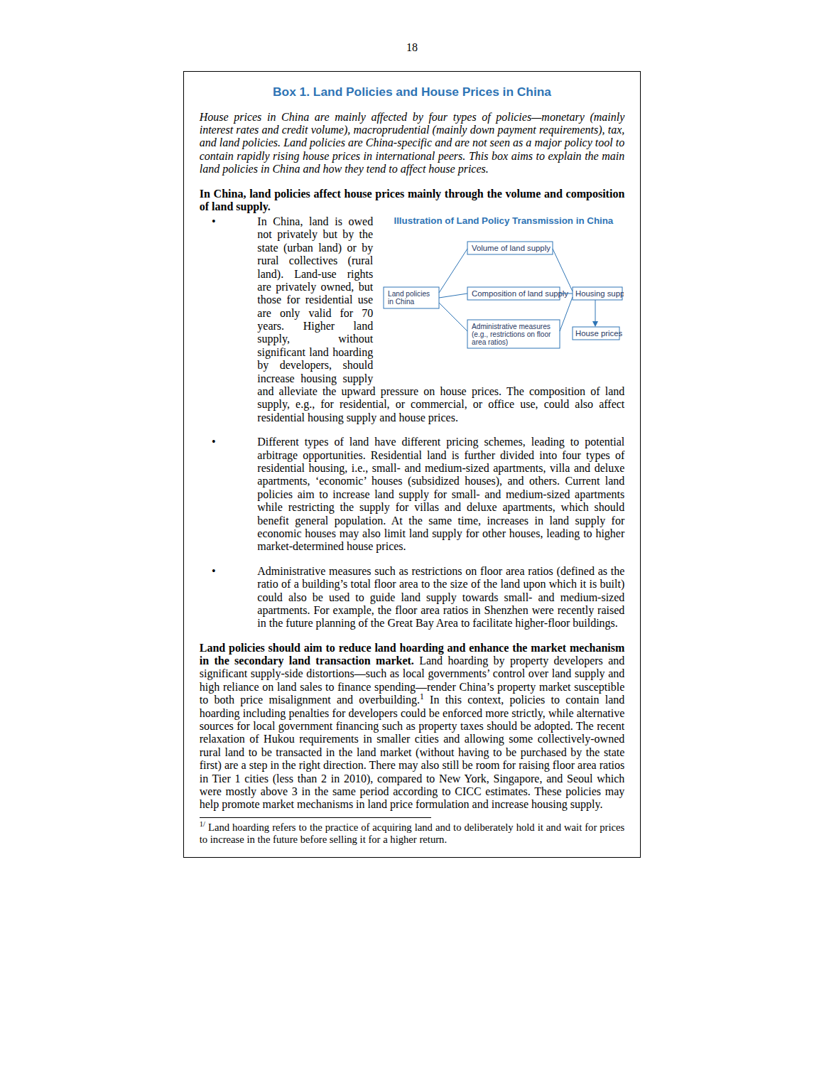18
Box 1. Land Policies and House Prices in China
House prices in China are mainly affected by four types of policies—monetary (mainly interest rates and credit volume), macroprudential (mainly down payment requirements), tax, and land policies. Land policies are China-specific and are not seen as a major policy tool to contain rapidly rising house prices in international peers. This box aims to explain the main land policies in China and how they tend to affect house prices.
In China, land policies affect house prices mainly through the volume and composition of land supply.
Illustration of Land Policy Transmission in China
Land policies in China Volume of land supply Composition of land supply Administrative measures (e.g., restrictions on floor area ratios) Housing supply House prices
In China, land is owed not privately but by the state (urban land) or by rural collectives (rural land). Land-use rights are privately owned, but those for residential use are only valid for 70 years. Higher land supply, without significant land hoarding by developers, should increase housing supply and alleviate the upward pressure on house prices. The composition of land supply, e.g., for residential, or commercial, or office use, could also affect residential housing supply and house prices.
Different types of land have different pricing schemes, leading to potential arbitrage opportunities. Residential land is further divided into four types of residential housing, i.e., small- and medium-sized apartments, villa and deluxe apartments, ‘economic’ houses (subsidized houses), and others. Current land policies aim to increase land supply for small- and medium-sized apartments while restricting the supply for villas and deluxe apartments, which should benefit general population. At the same time, increases in land supply for economic houses may also limit land supply for other houses, leading to higher market-determined house prices.
Administrative measures such as restrictions on floor area ratios (defined as the ratio of a building’s total floor area to the size of the land upon which it is built) could also be used to guide land supply towards small- and medium-sized apartments. For example, the floor area ratios in Shenzhen were recently raised in the future planning of the Great Bay Area to facilitate higher-floor buildings.
Land policies should aim to reduce land hoarding and enhance the market mechanism in the secondary land transaction market. Land hoarding by property developers and significant supply-side distortions—such as local governments’ control over land supply and high reliance on land sales to finance spending—render China’s property market susceptible to both price misalignment and overbuilding.1 In this context, policies to contain land hoarding including penalties for developers could be enforced more strictly, while alternative sources for local government financing such as property taxes should be adopted. The recent relaxation of Hukou requirements in smaller cities and allowing some collectively-owned rural land to be transacted in the land market (without having to be purchased by the state first) are a step in the right direction. There may also still be room for raising floor area ratios in Tier 1 cities (less than 2 in 2010), compared to New York, Singapore, and Seoul which were mostly above 3 in the same period according to CICC estimates. These policies may help promote market mechanisms in land price formulation and increase housing supply.
1/ Land hoarding refers to the practice of acquiring land and to deliberately hold it and wait for prices to increase in the future before selling it for a higher return.